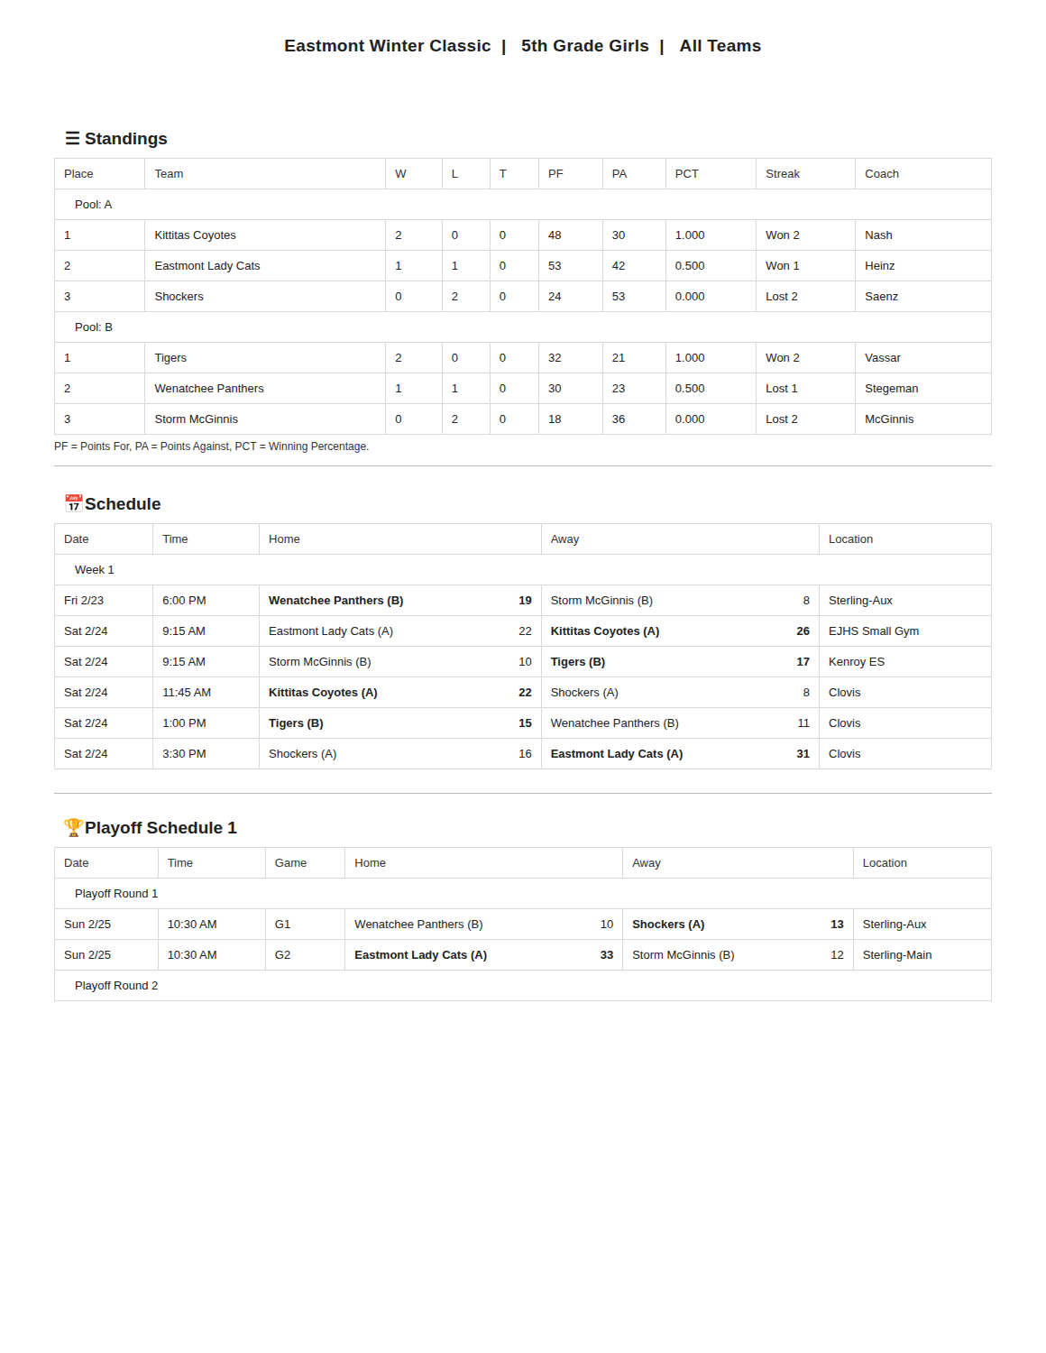Eastmont Winter Classic | 5th Grade Girls | All Teams
☰Standings
| Place | Team | W | L | T | PF | PA | PCT | Streak | Coach |
| --- | --- | --- | --- | --- | --- | --- | --- | --- | --- |
| Pool: A |
| 1 | Kittitas Coyotes | 2 | 0 | 0 | 48 | 30 | 1.000 | Won 2 | Nash |
| 2 | Eastmont Lady Cats | 1 | 1 | 0 | 53 | 42 | 0.500 | Won 1 | Heinz |
| 3 | Shockers | 0 | 2 | 0 | 24 | 53 | 0.000 | Lost 2 | Saenz |
| Pool: B |
| 1 | Tigers | 2 | 0 | 0 | 32 | 21 | 1.000 | Won 2 | Vassar |
| 2 | Wenatchee Panthers | 1 | 1 | 0 | 30 | 23 | 0.500 | Lost 1 | Stegeman |
| 3 | Storm McGinnis | 0 | 2 | 0 | 18 | 36 | 0.000 | Lost 2 | McGinnis |
PF = Points For, PA = Points Against, PCT = Winning Percentage.
📅Schedule
| Date | Time | Home | Away | Location |
| --- | --- | --- | --- | --- |
| Week 1 |
| Fri 2/23 | 6:00 PM | Wenatchee Panthers (B) 19 | Storm McGinnis (B) 8 | Sterling-Aux |
| Sat 2/24 | 9:15 AM | Eastmont Lady Cats (A) 22 | Kittitas Coyotes (A) 26 | EJHS Small Gym |
| Sat 2/24 | 9:15 AM | Storm McGinnis (B) 10 | Tigers (B) 17 | Kenroy ES |
| Sat 2/24 | 11:45 AM | Kittitas Coyotes (A) 22 | Shockers (A) 8 | Clovis |
| Sat 2/24 | 1:00 PM | Tigers (B) 15 | Wenatchee Panthers (B) 11 | Clovis |
| Sat 2/24 | 3:30 PM | Shockers (A) 16 | Eastmont Lady Cats (A) 31 | Clovis |
🏆Playoff Schedule 1
| Date | Time | Game | Home | Away | Location |
| --- | --- | --- | --- | --- | --- |
| Playoff Round 1 |
| Sun 2/25 | 10:30 AM | G1 | Wenatchee Panthers (B) 10 | Shockers (A) 13 | Sterling-Aux |
| Sun 2/25 | 10:30 AM | G2 | Eastmont Lady Cats (A) 33 | Storm McGinnis (B) 12 | Sterling-Main |
| Playoff Round 2 |